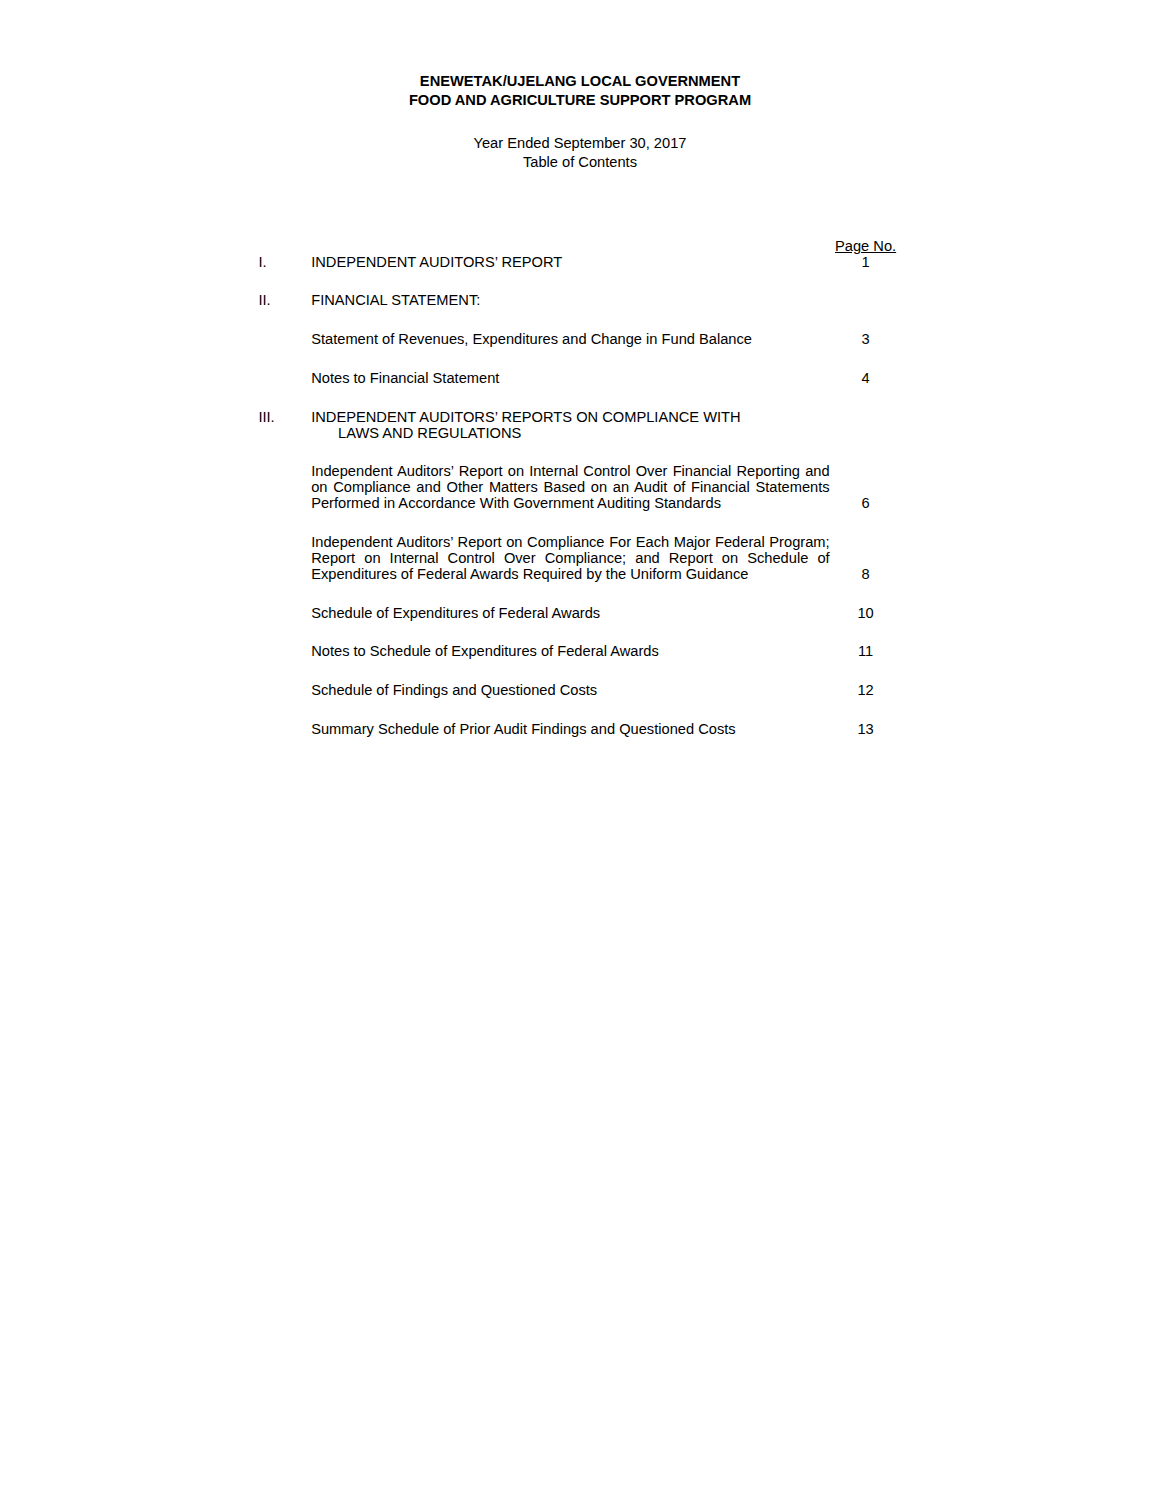ENEWETAK/UJELANG LOCAL GOVERNMENT
FOOD AND AGRICULTURE SUPPORT PROGRAM
Year Ended September 30, 2017
Table of Contents
| | | Page No. |
| I. | INDEPENDENT AUDITORS’ REPORT | 1 |
| II. | FINANCIAL STATEMENT: | |
| | Statement of Revenues, Expenditures and Change in Fund Balance | 3 |
| | Notes to Financial Statement | 4 |
| III. | INDEPENDENT AUDITORS’ REPORTS ON COMPLIANCE WITH LAWS AND REGULATIONS | |
| | Independent Auditors’ Report on Internal Control Over Financial Reporting and on Compliance and Other Matters Based on an Audit of Financial Statements Performed in Accordance With Government Auditing Standards | 6 |
| | Independent Auditors’ Report on Compliance For Each Major Federal Program; Report on Internal Control Over Compliance; and Report on Schedule of Expenditures of Federal Awards Required by the Uniform Guidance | 8 |
| | Schedule of Expenditures of Federal Awards | 10 |
| | Notes to Schedule of Expenditures of Federal Awards | 11 |
| | Schedule of Findings and Questioned Costs | 12 |
| | Summary Schedule of Prior Audit Findings and Questioned Costs | 13 |